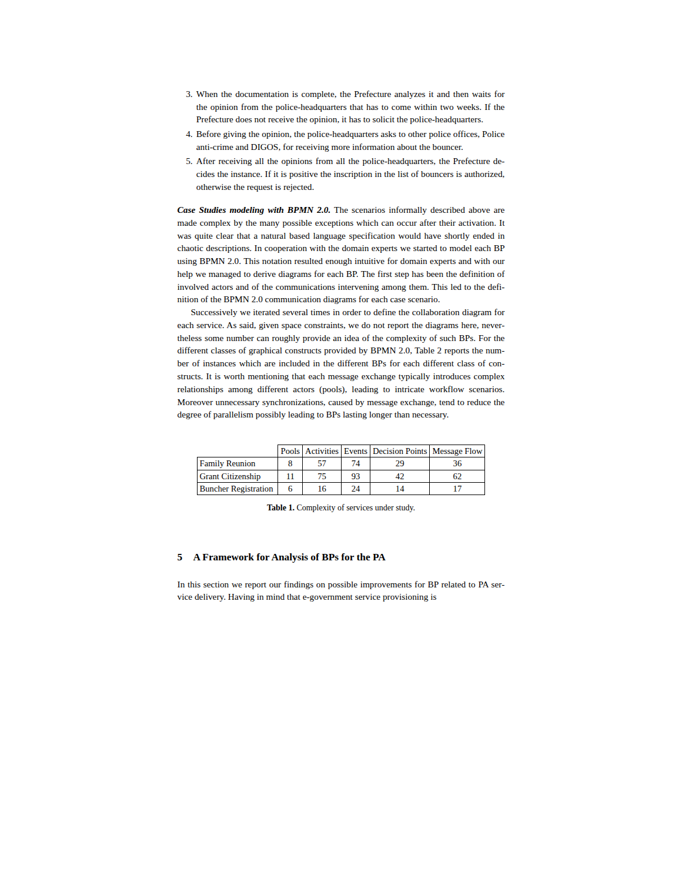3. When the documentation is complete, the Prefecture analyzes it and then waits for the opinion from the police-headquarters that has to come within two weeks. If the Prefecture does not receive the opinion, it has to solicit the police-headquarters.
4. Before giving the opinion, the police-headquarters asks to other police offices, Police anti-crime and DIGOS, for receiving more information about the bouncer.
5. After receiving all the opinions from all the police-headquarters, the Prefecture decides the instance. If it is positive the inscription in the list of bouncers is authorized, otherwise the request is rejected.
Case Studies modeling with BPMN 2.0. The scenarios informally described above are made complex by the many possible exceptions which can occur after their activation. It was quite clear that a natural based language specification would have shortly ended in chaotic descriptions. In cooperation with the domain experts we started to model each BP using BPMN 2.0. This notation resulted enough intuitive for domain experts and with our help we managed to derive diagrams for each BP. The first step has been the definition of involved actors and of the communications intervening among them. This led to the definition of the BPMN 2.0 communication diagrams for each case scenario.
Successively we iterated several times in order to define the collaboration diagram for each service. As said, given space constraints, we do not report the diagrams here, nevertheless some number can roughly provide an idea of the complexity of such BPs. For the different classes of graphical constructs provided by BPMN 2.0, Table 2 reports the number of instances which are included in the different BPs for each different class of constructs. It is worth mentioning that each message exchange typically introduces complex relationships among different actors (pools), leading to intricate workflow scenarios. Moreover unnecessary synchronizations, caused by message exchange, tend to reduce the degree of parallelism possibly leading to BPs lasting longer than necessary.
| | Pools | Activities | Events | Decision Points | Message Flow |
| --- | --- | --- | --- | --- | --- |
| Family Reunion | 8 | 57 | 74 | 29 | 36 |
| Grant Citizenship | 11 | 75 | 93 | 42 | 62 |
| Buncher Registration | 6 | 16 | 24 | 14 | 17 |
Table 1. Complexity of services under study.
5 A Framework for Analysis of BPs for the PA
In this section we report our findings on possible improvements for BP related to PA service delivery. Having in mind that e-government service provisioning is